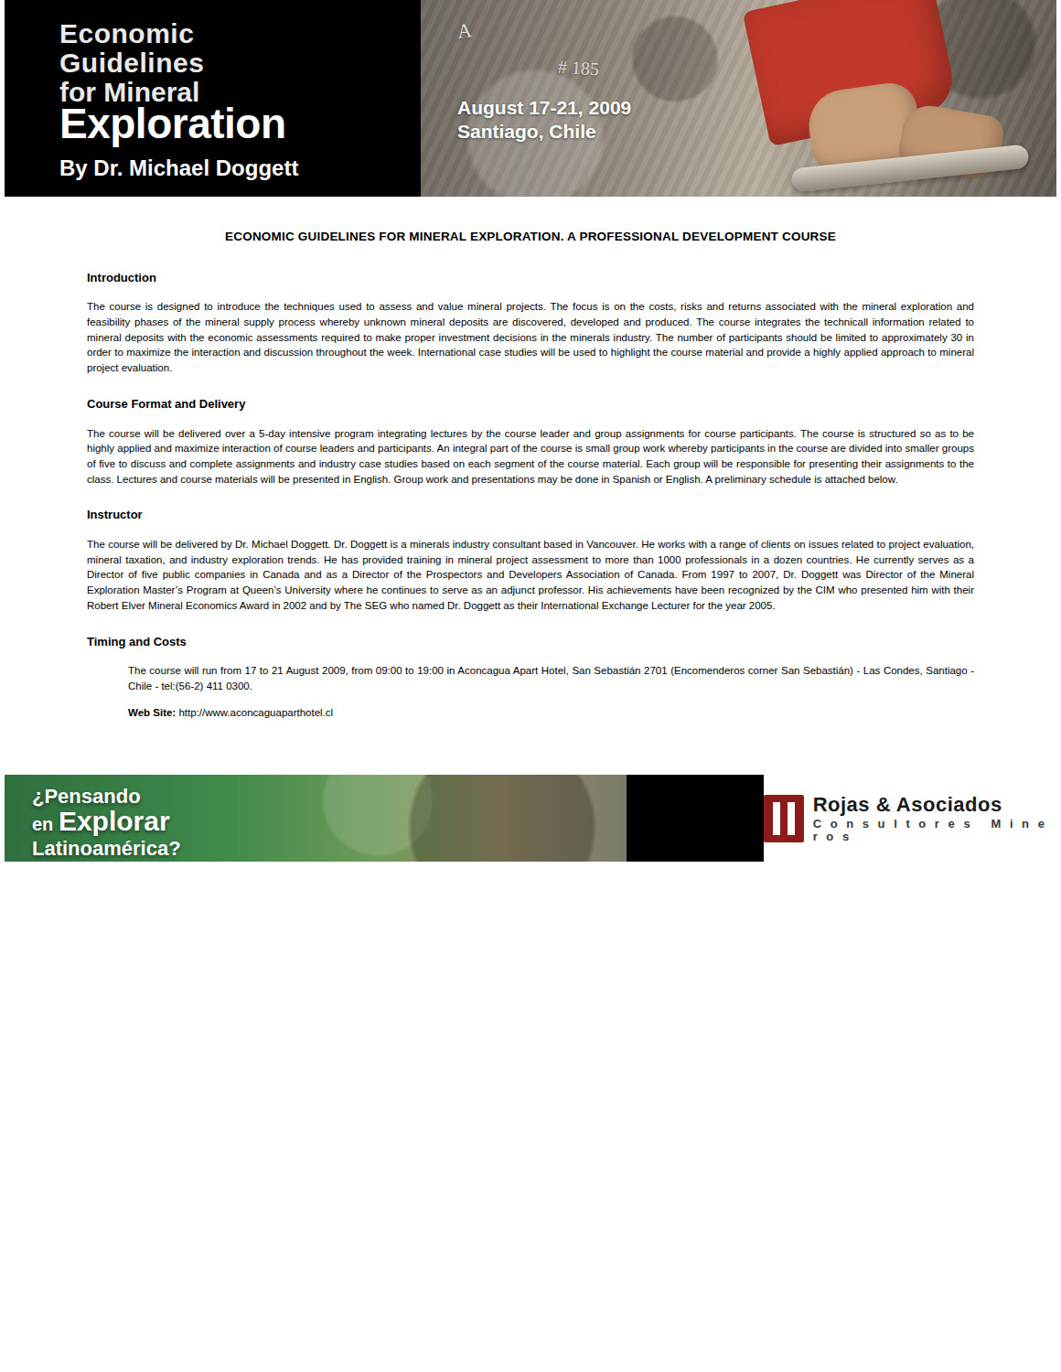Economic
Guidelines
for Mineral
Exploration
By Dr. Michael Doggett
A
# 185
August 17-21, 2009
Santiago, Chile
ECONOMIC GUIDELINES FOR MINERAL EXPLORATION. A PROFESSIONAL DEVELOPMENT COURSE
Introduction
The course is designed to introduce the techniques used to assess and value mineral projects. The focus is on the costs, risks and returns associated with the mineral exploration and feasibility phases of the mineral supply process whereby unknown mineral deposits are discovered, developed and produced. The course integrates the technicall information related to mineral deposits with the economic assessments required to make proper investment decisions in the minerals industry. The number of participants should be limited to approximately 30 in order to maximize the interaction and discussion throughout the week. International case studies will be used to highlight the course material and provide a highly applied approach to mineral project evaluation.
Course Format and Delivery
The course will be delivered over a 5-day intensive program integrating lectures by the course leader and group assignments for course participants. The course is structured so as to be highly applied and maximize interaction of course leaders and participants. An integral part of the course is small group work whereby participants in the course are divided into smaller groups of five to discuss and complete assignments and industry case studies based on each segment of the course material. Each group will be responsible for presenting their assignments to the class. Lectures and course materials will be presented in English. Group work and presentations may be done in Spanish or English. A preliminary schedule is attached below.
Instructor
The course will be delivered by Dr. Michael Doggett. Dr. Doggett is a minerals industry consultant based in Vancouver. He works with a range of clients on issues related to project evaluation, mineral taxation, and industry exploration trends. He has provided training in mineral project assessment to more than 1000 professionals in a dozen countries. He currently serves as a Director of five public companies in Canada and as a Director of the Prospectors and Developers Association of Canada. From 1997 to 2007, Dr. Doggett was Director of the Mineral Exploration Master’s Program at Queen’s University where he continues to serve as an adjunct professor. His achievements have been recognized by the CIM who presented him with their Robert Elver Mineral Economics Award in 2002 and by The SEG who named Dr. Doggett as their International Exchange Lecturer for the year 2005.
Timing and Costs
The course will run from 17 to 21 August 2009, from 09:00 to 19:00 in Aconcagua Apart Hotel, San Sebastián 2701 (Encomenderos corner San Sebastián) - Las Condes, Santiago - Chile - tel:(56-2) 411 0300.
Web Site: http://www.aconcaguaparthotel.cl
¿Pensando
en Explorar
Latinoamérica?
Rojas & Asociados
C o n s u l t o r e s M i n e r o s